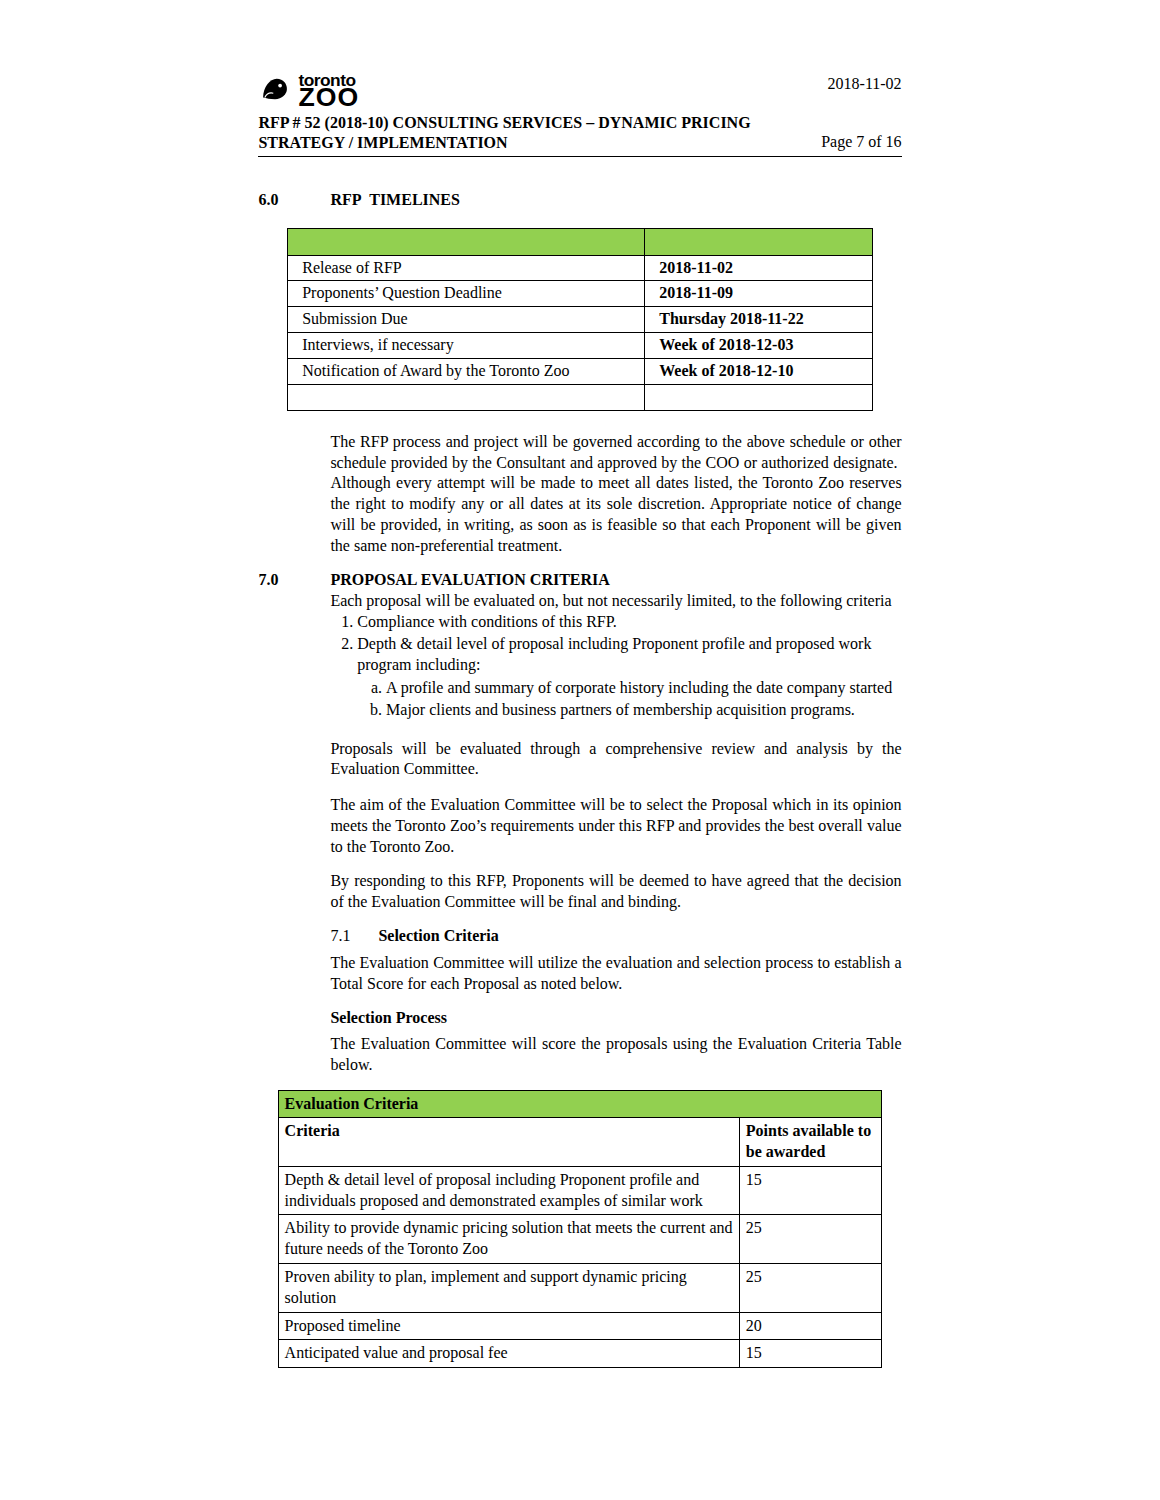toronto ZOO
2018-11-02
RFP # 52 (2018-10) CONSULTING SERVICES – DYNAMIC PRICING STRATEGY / IMPLEMENTATION
Page 7 of 16
6.0 RFP TIMELINES
| Release of RFP | 2018-11-02 |
| Proponents’ Question Deadline | 2018-11-09 |
| Submission Due | Thursday 2018-11-22 |
| Interviews, if necessary | Week of 2018-12-03 |
| Notification of Award by the Toronto Zoo | Week of 2018-12-10 |
The RFP process and project will be governed according to the above schedule or other schedule provided by the Consultant and approved by the COO or authorized designate. Although every attempt will be made to meet all dates listed, the Toronto Zoo reserves the right to modify any or all dates at its sole discretion. Appropriate notice of change will be provided, in writing, as soon as is feasible so that each Proponent will be given the same non-preferential treatment.
7.0 PROPOSAL EVALUATION CRITERIA
Each proposal will be evaluated on, but not necessarily limited, to the following criteria
Compliance with conditions of this RFP.
Depth & detail level of proposal including Proponent profile and proposed work program including:
A profile and summary of corporate history including the date company started
Major clients and business partners of membership acquisition programs.
Proposals will be evaluated through a comprehensive review and analysis by the Evaluation Committee.
The aim of the Evaluation Committee will be to select the Proposal which in its opinion meets the Toronto Zoo’s requirements under this RFP and provides the best overall value to the Toronto Zoo.
By responding to this RFP, Proponents will be deemed to have agreed that the decision of the Evaluation Committee will be final and binding.
7.1 Selection Criteria
The Evaluation Committee will utilize the evaluation and selection process to establish a Total Score for each Proposal as noted below.
Selection Process
The Evaluation Committee will score the proposals using the Evaluation Criteria Table below.
| Evaluation Criteria |
| Criteria | Points available to be awarded |
| Depth & detail level of proposal including Proponent profile and individuals proposed and demonstrated examples of similar work | 15 |
| Ability to provide dynamic pricing solution that meets the current and future needs of the Toronto Zoo | 25 |
| Proven ability to plan, implement and support dynamic pricing solution | 25 |
| Proposed timeline | 20 |
| Anticipated value and proposal fee | 15 |